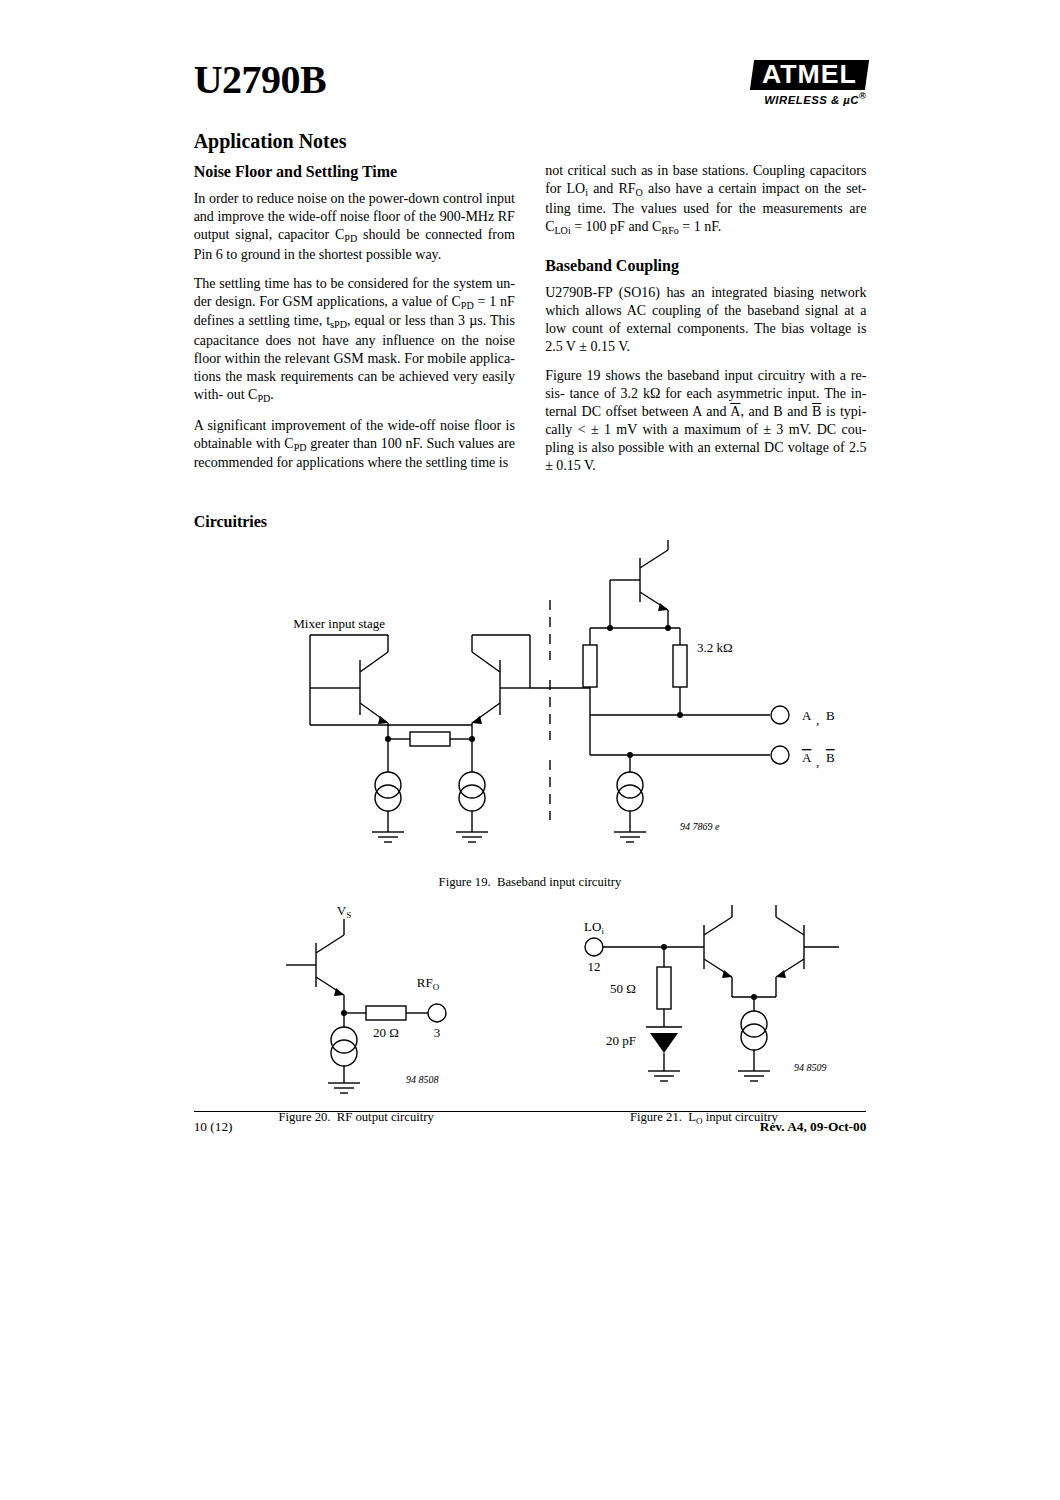U2790B
ATMEL
WIRELESS & µC®
Application Notes
Noise Floor and Settling Time
In order to reduce noise on the power-down control input and improve the wide-off noise floor of the 900-MHz RF output signal, capacitor CPD should be connected from Pin 6 to ground in the shortest possible way.
The settling time has to be considered for the system un- der design. For GSM applications, a value of CPD = 1 nF defines a settling time, tsPD, equal or less than 3 µs. This capacitance does not have any influence on the noise floor within the relevant GSM mask. For mobile applications the mask requirements can be achieved very easily with- out CPD.
A significant improvement of the wide-off noise floor is obtainable with CPD greater than 100 nF. Such values are recommended for applications where the settling time is
not critical such as in base stations. Coupling capacitors for LOi and RFO also have a certain impact on the settling time. The values used for the measurements are CLOi = 100 pF and CRFo = 1 nF.
Baseband Coupling
U2790B-FP (SO16) has an integrated biasing network which allows AC coupling of the baseband signal at a low count of external components. The bias voltage is 2.5 V ± 0.15 V.
Figure 19 shows the baseband input circuitry with a resis- tance of 3.2 kΩ for each asymmetric input. The internal DC offset between A and A, and B and B is typically < ± 1 mV with a maximum of ± 3 mV. DC coupling is also possible with an external DC voltage of 2.5 ± 0.15 V.
Circuitries
Mixer input stage 3.2 kΩ A , B A , B 94 7869 e
Figure 19. Baseband input circuitry
VS RFO 20 Ω 3 94 8508
Figure 20. RF output circuitry
LOi 12 50 Ω 20 pF 94 8509
Figure 21. LO input circuitry
10 (12)
Rev. A4, 09-Oct-00